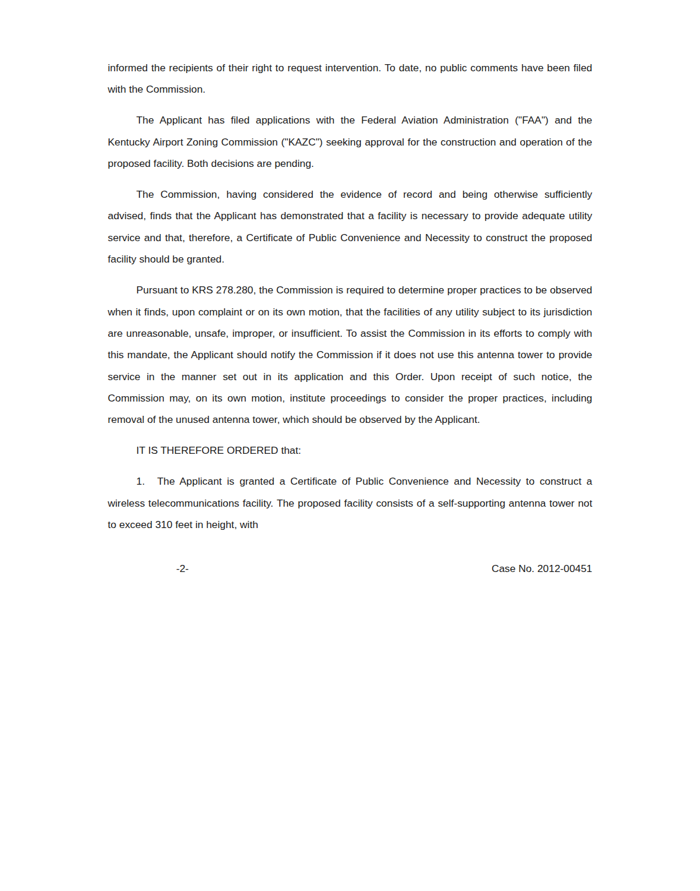informed the recipients of their right to request intervention. To date, no public comments have been filed with the Commission.
The Applicant has filed applications with the Federal Aviation Administration ("FAA") and the Kentucky Airport Zoning Commission ("KAZC") seeking approval for the construction and operation of the proposed facility. Both decisions are pending.
The Commission, having considered the evidence of record and being otherwise sufficiently advised, finds that the Applicant has demonstrated that a facility is necessary to provide adequate utility service and that, therefore, a Certificate of Public Convenience and Necessity to construct the proposed facility should be granted.
Pursuant to KRS 278.280, the Commission is required to determine proper practices to be observed when it finds, upon complaint or on its own motion, that the facilities of any utility subject to its jurisdiction are unreasonable, unsafe, improper, or insufficient. To assist the Commission in its efforts to comply with this mandate, the Applicant should notify the Commission if it does not use this antenna tower to provide service in the manner set out in its application and this Order. Upon receipt of such notice, the Commission may, on its own motion, institute proceedings to consider the proper practices, including removal of the unused antenna tower, which should be observed by the Applicant.
IT IS THEREFORE ORDERED that:
The Applicant is granted a Certificate of Public Convenience and Necessity to construct a wireless telecommunications facility. The proposed facility consists of a self-supporting antenna tower not to exceed 310 feet in height, with
-2- Case No. 2012-00451